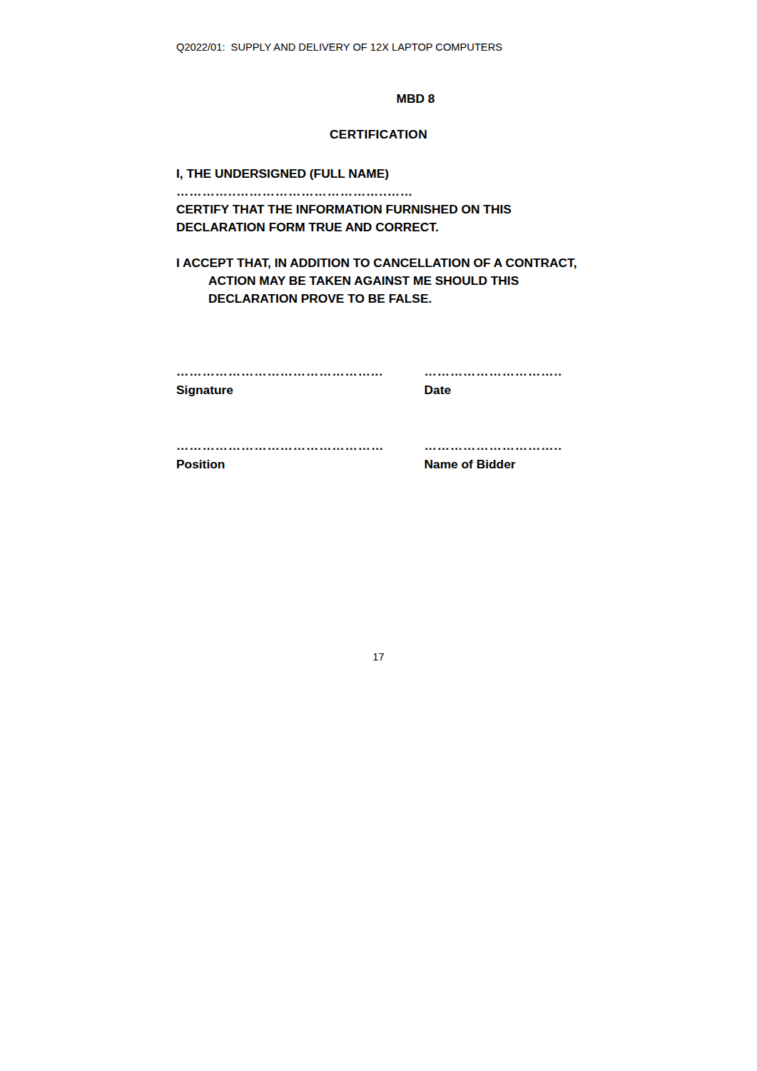Q2022/01: SUPPLY AND DELIVERY OF 12X LAPTOP COMPUTERS
MBD 8
CERTIFICATION
I, THE UNDERSIGNED (FULL NAME) …………..……………………………..……
CERTIFY THAT THE INFORMATION FURNISHED ON THIS
DECLARATION FORM TRUE AND CORRECT.
I ACCEPT THAT, IN ADDITION TO CANCELLATION OF A CONTRACT, ACTION MAY BE TAKEN AGAINST ME SHOULD THIS DECLARATION PROVE TO BE FALSE.
………………………………………...
…………………………..
Signature
Date
…………………………………………
…………………………..
Position
Name of Bidder
17